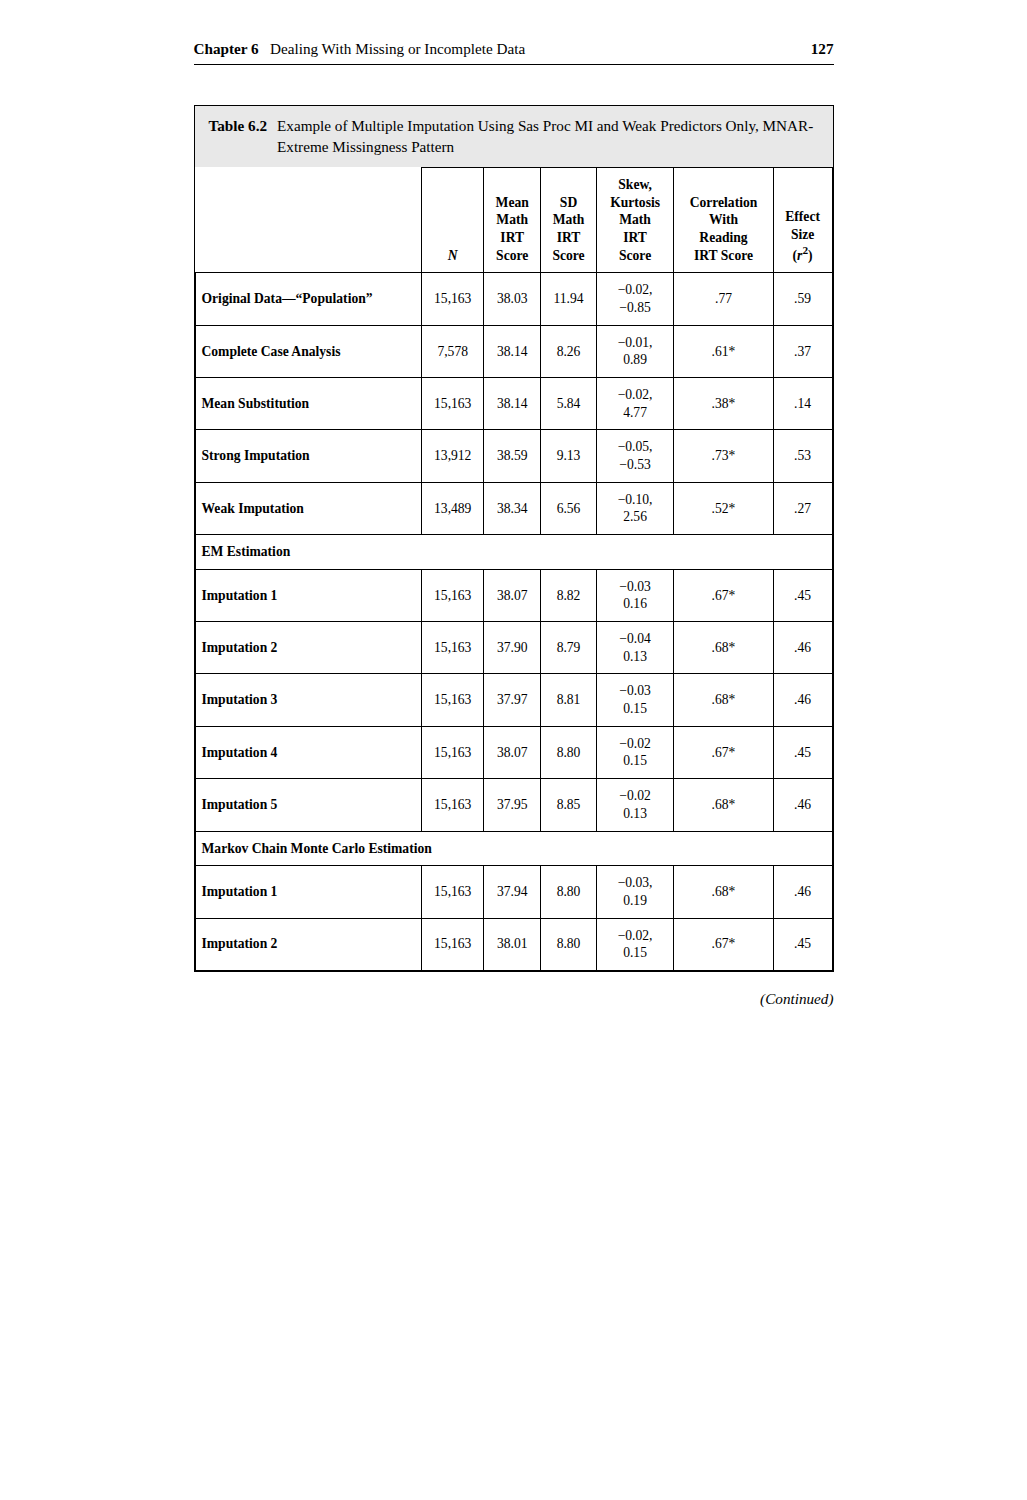Chapter 6 Dealing With Missing or Incomplete Data 127
Table 6.2 Example of Multiple Imputation Using Sas Proc MI and Weak Predictors Only, MNAR-Extreme Missingness Pattern
| | N | Mean Math IRT Score | SD Math IRT Score | Skew, Kurtosis Math IRT Score | Correlation With Reading IRT Score | Effect Size ( r 2 ) |
| --- | --- | --- | --- | --- | --- | --- |
| Original Data—“Population” | 15,163 | 38.03 | 11.94 | −0.02, −0.85 | .77 | .59 |
| Complete Case Analysis | 7,578 | 38.14 | 8.26 | −0.01, 0.89 | .61* | .37 |
| Mean Substitution | 15,163 | 38.14 | 5.84 | −0.02, 4.77 | .38* | .14 |
| Strong Imputation | 13,912 | 38.59 | 9.13 | −0.05, −0.53 | .73* | .53 |
| Weak Imputation | 13,489 | 38.34 | 6.56 | −0.10, 2.56 | .52* | .27 |
| EM Estimation |
| Imputation 1 | 15,163 | 38.07 | 8.82 | −0.03 0.16 | .67* | .45 |
| Imputation 2 | 15,163 | 37.90 | 8.79 | −0.04 0.13 | .68* | .46 |
| Imputation 3 | 15,163 | 37.97 | 8.81 | −0.03 0.15 | .68* | .46 |
| Imputation 4 | 15,163 | 38.07 | 8.80 | −0.02 0.15 | .67* | .45 |
| Imputation 5 | 15,163 | 37.95 | 8.85 | −0.02 0.13 | .68* | .46 |
| Markov Chain Monte Carlo Estimation |
| Imputation 1 | 15,163 | 37.94 | 8.80 | −0.03, 0.19 | .68* | .46 |
| Imputation 2 | 15,163 | 38.01 | 8.80 | −0.02, 0.15 | .67* | .45 |
(Continued)